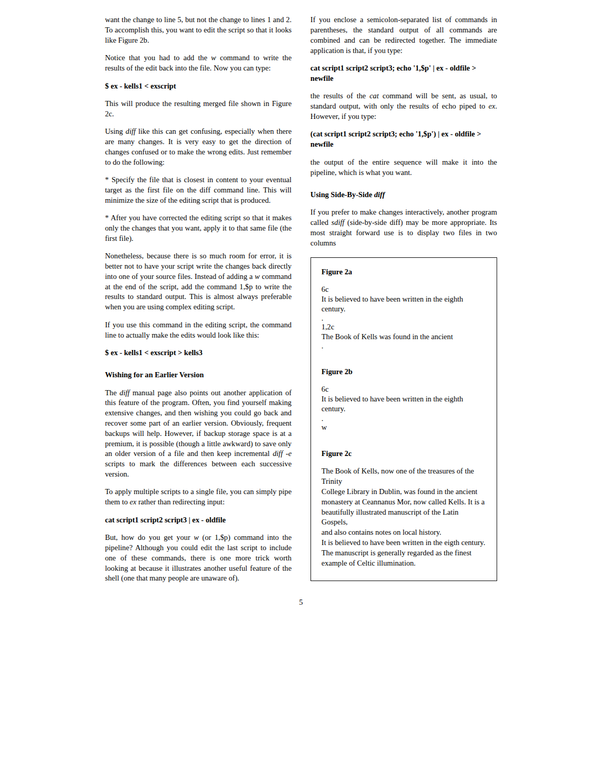want the change to line 5, but not the change to lines 1 and 2. To accomplish this, you want to edit the script so that it looks like Figure 2b.
Notice that you had to add the w command to write the results of the edit back into the file. Now you can type:
$ ex - kells1 < exscript
This will produce the resulting merged file shown in Figure 2c.
Using diff like this can get confusing, especially when there are many changes. It is very easy to get the direction of changes confused or to make the wrong edits. Just remember to do the following:
* Specify the file that is closest in content to your eventual target as the first file on the diff command line. This will minimize the size of the editing script that is produced.
* After you have corrected the editing script so that it makes only the changes that you want, apply it to that same file (the first file).
Nonetheless, because there is so much room for error, it is better not to have your script write the changes back directly into one of your source files. Instead of adding a w command at the end of the script, add the command 1,$p to write the results to standard output. This is almost always preferable when you are using complex editing script.
If you use this command in the editing script, the command line to actually make the edits would look like this:
$ ex - kells1 < exscript > kells3
Wishing for an Earlier Version
The diff manual page also points out another application of this feature of the program. Often, you find yourself making extensive changes, and then wishing you could go back and recover some part of an earlier version. Obviously, frequent backups will help. However, if backup storage space is at a premium, it is possible (though a little awkward) to save only an older version of a file and then keep incremental diff -e scripts to mark the differences between each successive version.
To apply multiple scripts to a single file, you can simply pipe them to ex rather than redirecting input:
cat script1 script2 script3 | ex - oldfile
But, how do you get your w (or 1,$p) command into the pipeline? Although you could edit the last script to include one of these commands, there is one more trick worth looking at because it illustrates another useful feature of the shell (one that many people are unaware of).
If you enclose a semicolon-separated list of commands in parentheses, the standard output of all commands are combined and can be redirected together. The immediate application is that, if you type:
cat script1 script2 script3; echo '1,$p' | ex - oldfile > newfile
the results of the cat command will be sent, as usual, to standard output, with only the results of echo piped to ex. However, if you type:
(cat script1 script2 script3; echo '1,$p') | ex - oldfile > newfile
the output of the entire sequence will make it into the pipeline, which is what you want.
Using Side-By-Side diff
If you prefer to make changes interactively, another program called sdiff (side-by-side diff) may be more appropriate. Its most straight forward use is to display two files in two columns
Figure 2a
6c It is believed to have been written in the eighth century. . 1,2c The Book of Kells was found in the ancient .
Figure 2b
6c It is believed to have been written in the eighth century. . w
Figure 2c
The Book of Kells, now one of the treasures of the Trinity College Library in Dublin, was found in the ancient monastery at Ceannanus Mor, now called Kells. It is a beautifully illustrated manuscript of the Latin Gospels, and also contains notes on local history. It is believed to have been written in the eigth century. The manuscript is generally regarded as the finest example of Celtic illumination.
5